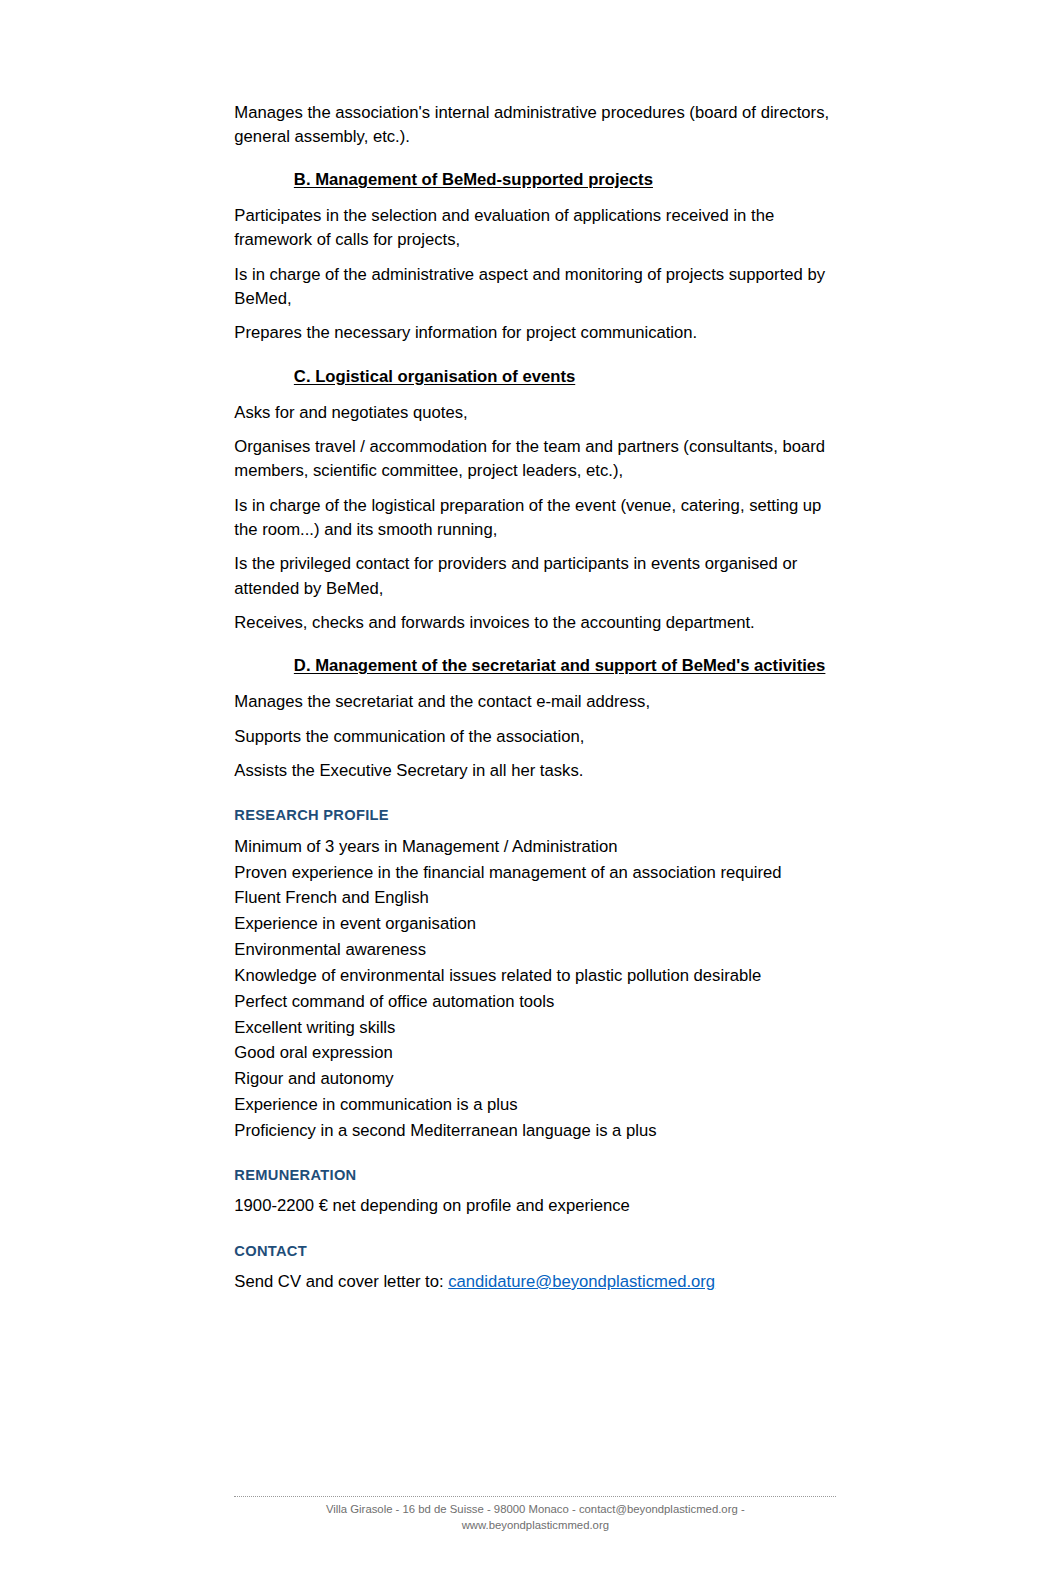Manages the association's internal administrative procedures (board of directors, general assembly, etc.).
B. Management of BeMed-supported projects
Participates in the selection and evaluation of applications received in the framework of calls for projects,
Is in charge of the administrative aspect and monitoring of projects supported by BeMed,
Prepares the necessary information for project communication.
C. Logistical organisation of events
Asks for and negotiates quotes,
Organises travel / accommodation for the team and partners (consultants, board members, scientific committee, project leaders, etc.),
Is in charge of the logistical preparation of the event (venue, catering, setting up the room...) and its smooth running,
Is the privileged contact for providers and participants in events organised or attended by BeMed,
Receives, checks and forwards invoices to the accounting department.
D. Management of the secretariat and support of BeMed's activities
Manages the secretariat and the contact e-mail address,
Supports the communication of the association,
Assists the Executive Secretary in all her tasks.
Research profile
Minimum of 3 years in Management / Administration
Proven experience in the financial management of an association required
Fluent French and English
Experience in event organisation
Environmental awareness
Knowledge of environmental issues related to plastic pollution desirable
Perfect command of office automation tools
Excellent writing skills
Good oral expression
Rigour and autonomy
Experience in communication is a plus
Proficiency in a second Mediterranean language is a plus
Remuneration
1900-2200 € net depending on profile and experience
Contact
Send CV and cover letter to: candidature@beyondplasticmed.org
Villa Girasole - 16 bd de Suisse - 98000 Monaco - contact@beyondplasticmed.org -
www.beyondplasticmmed.org